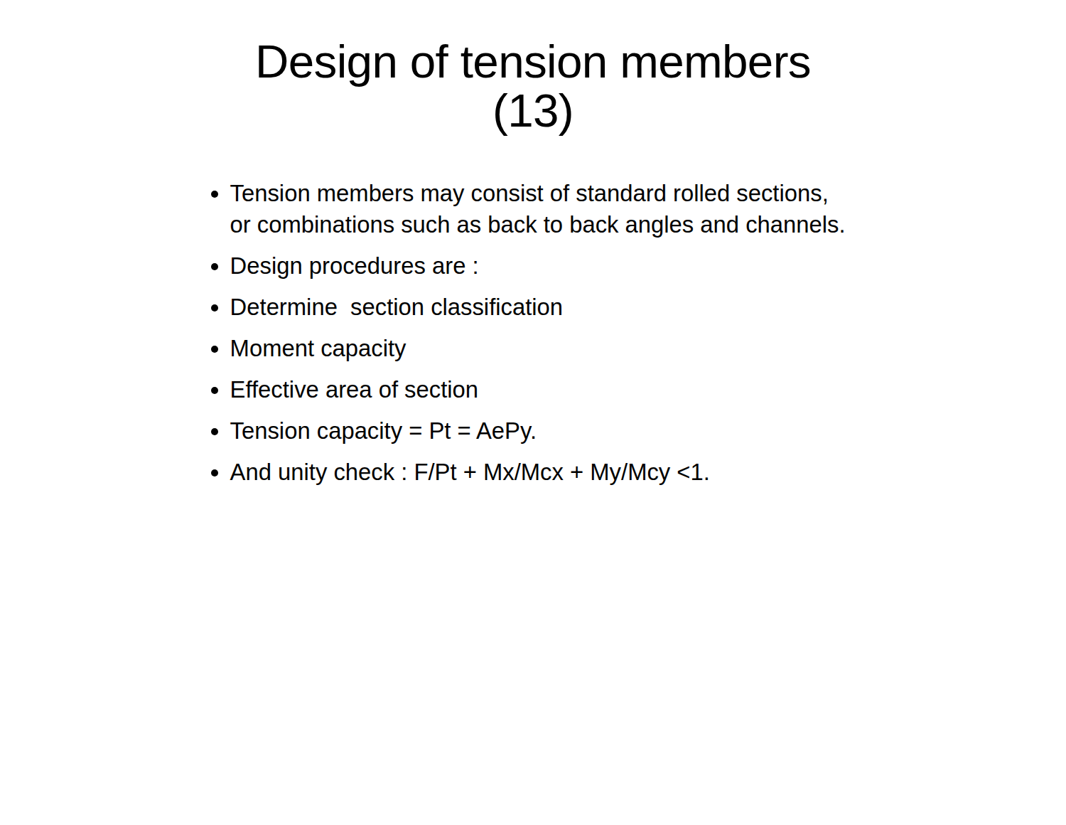Design of tension members (13)
Tension members may consist of standard rolled sections, or combinations such as back to back angles and channels.
Design procedures are :
Determine section classification
Moment capacity
Effective area of section
Tension capacity = Pt = AePy.
And unity check : F/Pt + Mx/Mcx + My/Mcy <1.